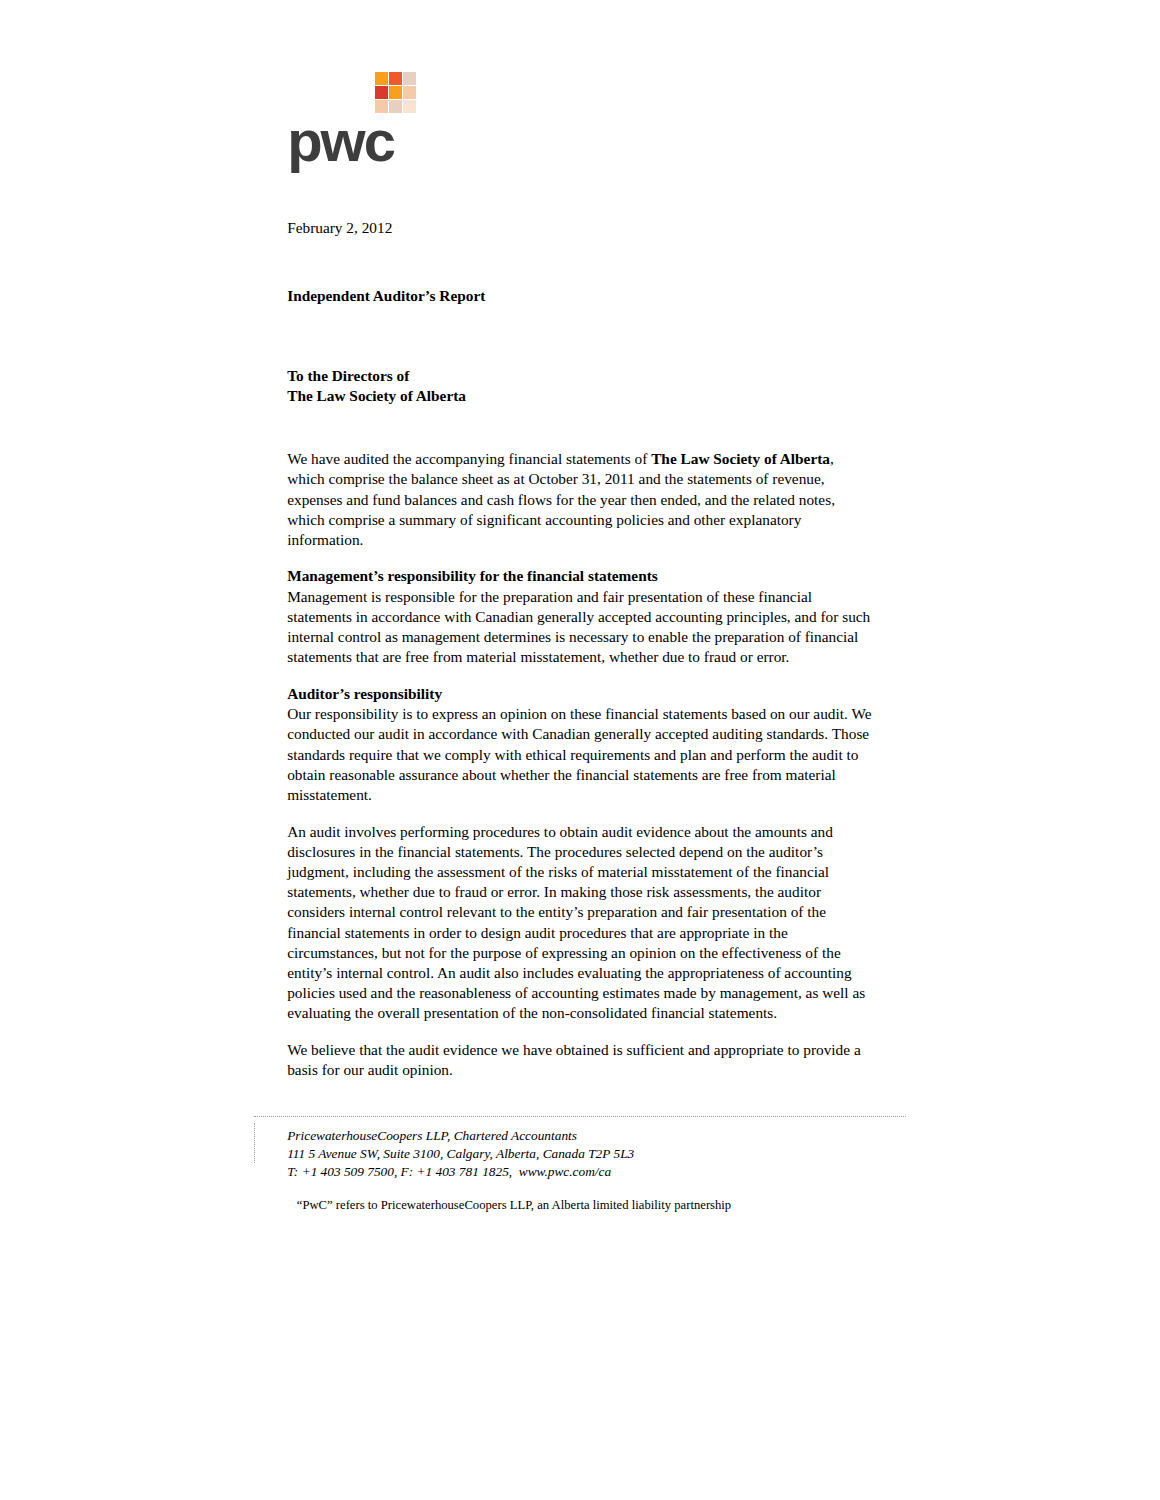pwc
February 2, 2012
Independent Auditor’s Report
To the Directors of
The Law Society of Alberta
We have audited the accompanying financial statements of The Law Society of Alberta, which comprise the balance sheet as at October 31, 2011 and the statements of revenue, expenses and fund balances and cash flows for the year then ended, and the related notes, which comprise a summary of significant accounting policies and other explanatory information.
Management’s responsibility for the financial statements
Management is responsible for the preparation and fair presentation of these financial statements in accordance with Canadian generally accepted accounting principles, and for such internal control as management determines is necessary to enable the preparation of financial statements that are free from material misstatement, whether due to fraud or error.
Auditor’s responsibility
Our responsibility is to express an opinion on these financial statements based on our audit. We conducted our audit in accordance with Canadian generally accepted auditing standards. Those standards require that we comply with ethical requirements and plan and perform the audit to obtain reasonable assurance about whether the financial statements are free from material misstatement.
An audit involves performing procedures to obtain audit evidence about the amounts and disclosures in the financial statements. The procedures selected depend on the auditor’s judgment, including the assessment of the risks of material misstatement of the financial statements, whether due to fraud or error. In making those risk assessments, the auditor considers internal control relevant to the entity’s preparation and fair presentation of the financial statements in order to design audit procedures that are appropriate in the circumstances, but not for the purpose of expressing an opinion on the effectiveness of the entity’s internal control. An audit also includes evaluating the appropriateness of accounting policies used and the reasonableness of accounting estimates made by management, as well as evaluating the overall presentation of the non-consolidated financial statements.
We believe that the audit evidence we have obtained is sufficient and appropriate to provide a basis for our audit opinion.
PricewaterhouseCoopers LLP, Chartered Accountants
111 5 Avenue SW, Suite 3100, Calgary, Alberta, Canada T2P 5L3
T: +1 403 509 7500, F: +1 403 781 1825, www.pwc.com/ca
“PwC” refers to PricewaterhouseCoopers LLP, an Alberta limited liability partnership